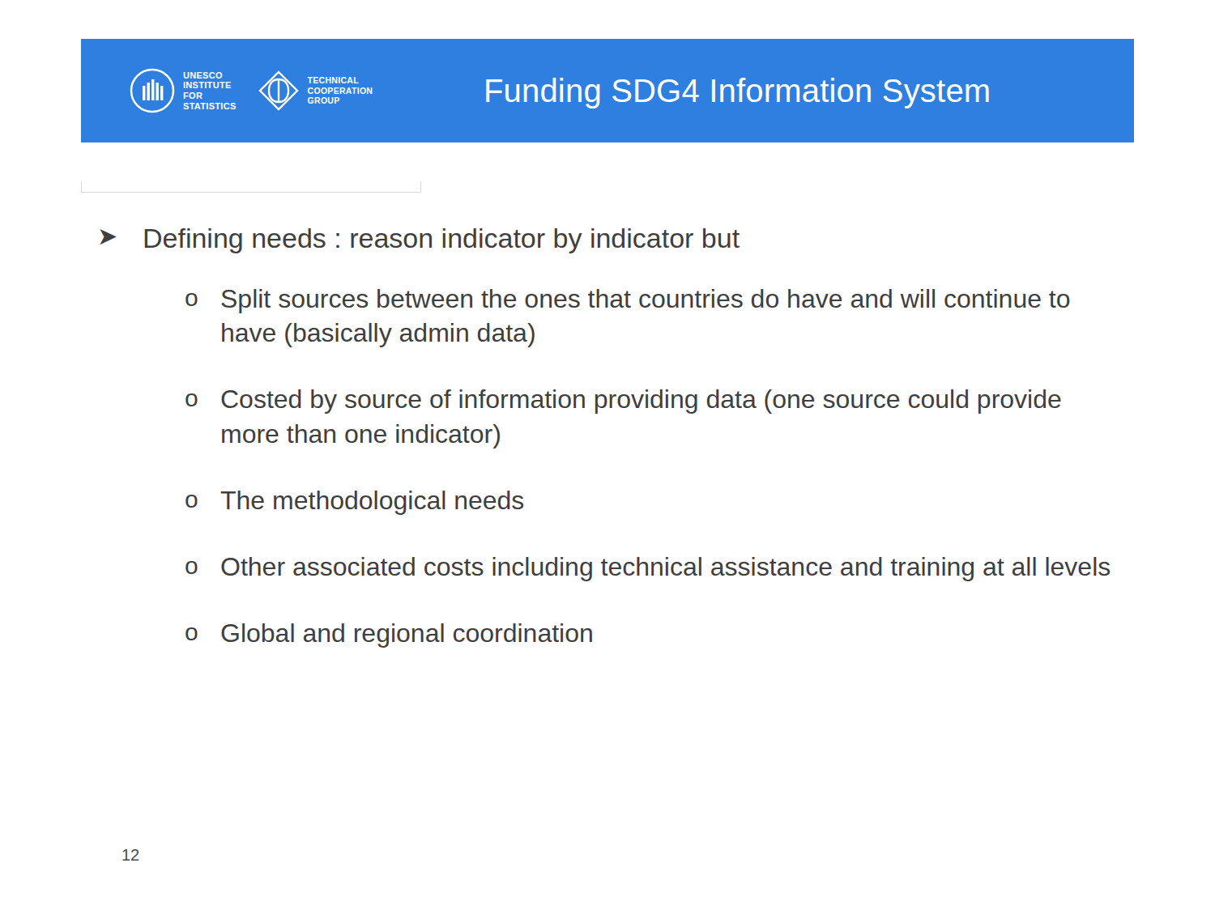UNESCO
INSTITUTE
FOR
STATISTICS
TECHNICAL
COOPERATION
GROUP
Funding SDG4 Information System
Defining needs : reason indicator by indicator but
Split sources between the ones that countries do have and will continue to have (basically admin data)
Costed by source of information providing data (one source could provide more than one indicator)
The methodological needs
Other associated costs including technical assistance and training at all levels
Global and regional coordination
12